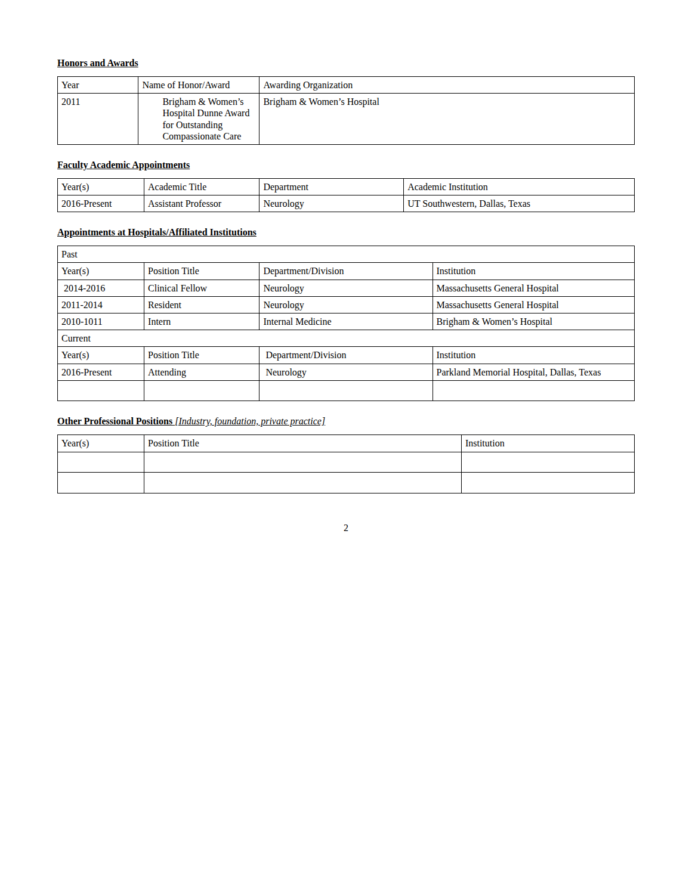Honors and Awards
| Year | Name of Honor/Award | Awarding Organization |
| 2011 | Brigham & Women’s Hospital Dunne Award for Outstanding Compassionate Care | Brigham & Women’s Hospital |
Faculty Academic Appointments
| Year(s) | Academic Title | Department | Academic Institution |
| 2016-Present | Assistant Professor | Neurology | UT Southwestern, Dallas, Texas |
Appointments at Hospitals/Affiliated Institutions
| Past |
| Year(s) | Position Title | Department/Division | Institution |
| 2014-2016 | Clinical Fellow | Neurology | Massachusetts General Hospital |
| 2011-2014 | Resident | Neurology | Massachusetts General Hospital |
| 2010-1011 | Intern | Internal Medicine | Brigham & Women’s Hospital |
| Current |
| Year(s) | Position Title | Department/Division | Institution |
| 2016-Present | Attending | Neurology | Parkland Memorial Hospital, Dallas, Texas |
Other Professional Positions [Industry, foundation, private practice]
| Year(s) | Position Title | Institution |
2